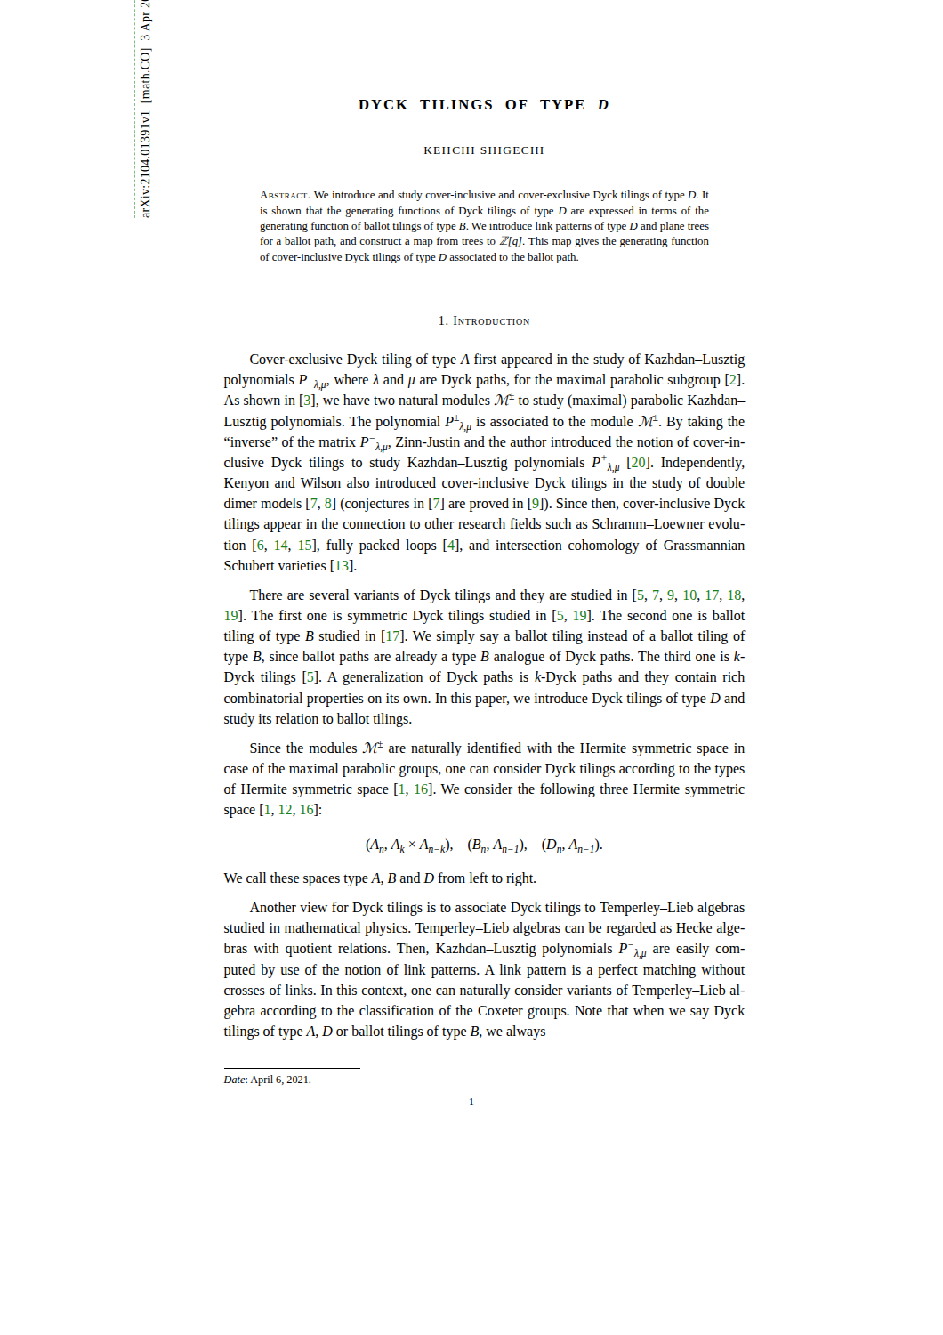arXiv:2104.01391v1 [math.CO] 3 Apr 2021
Dyck Tilings of Type D
Keiichi Shigechi
Abstract. We introduce and study cover-inclusive and cover-exclusive Dyck tilings of type D. It is shown that the generating functions of Dyck tilings of type D are expressed in terms of the generating function of ballot tilings of type B. We introduce link patterns of type D and plane trees for a ballot path, and construct a map from trees to ℤ[q]. This map gives the generating function of cover-inclusive Dyck tilings of type D associated to the ballot path.
1. Introduction
Cover-exclusive Dyck tiling of type A first appeared in the study of Kazhdan–Lusztig polynomials P−λ,μ, where λ and μ are Dyck paths, for the maximal parabolic subgroup [2]. As shown in [3], we have two natural modules ℳ± to study (maximal) parabolic Kazhdan–Lusztig polynomials. The polynomial P±λ,μ is associated to the module ℳ±. By taking the “inverse” of the matrix P−λ,μ, Zinn-Justin and the author introduced the notion of cover-inclusive Dyck tilings to study Kazhdan–Lusztig polynomials P+λ,μ [20]. Independently, Kenyon and Wilson also introduced cover-inclusive Dyck tilings in the study of double dimer models [7, 8] (conjectures in [7] are proved in [9]). Since then, cover-inclusive Dyck tilings appear in the connection to other research fields such as Schramm–Loewner evolution [6, 14, 15], fully packed loops [4], and intersection cohomology of Grassmannian Schubert varieties [13].
There are several variants of Dyck tilings and they are studied in [5, 7, 9, 10, 17, 18, 19]. The first one is symmetric Dyck tilings studied in [5, 19]. The second one is ballot tiling of type B studied in [17]. We simply say a ballot tiling instead of a ballot tiling of type B, since ballot paths are already a type B analogue of Dyck paths. The third one is k-Dyck tilings [5]. A generalization of Dyck paths is k-Dyck paths and they contain rich combinatorial properties on its own. In this paper, we introduce Dyck tilings of type D and study its relation to ballot tilings.
Since the modules ℳ± are naturally identified with the Hermite symmetric space in case of the maximal parabolic groups, one can consider Dyck tilings according to the types of Hermite symmetric space [1, 16]. We consider the following three Hermite symmetric space [1, 12, 16]:
(An, Ak × An−k), (Bn, An−1), (Dn, An−1).
We call these spaces type A, B and D from left to right.
Another view for Dyck tilings is to associate Dyck tilings to Temperley–Lieb algebras studied in mathematical physics. Temperley–Lieb algebras can be regarded as Hecke algebras with quotient relations. Then, Kazhdan–Lusztig polynomials P−λ,μ are easily computed by use of the notion of link patterns. A link pattern is a perfect matching without crosses of links. In this context, one can naturally consider variants of Temperley–Lieb algebra according to the classification of the Coxeter groups. Note that when we say Dyck tilings of type A, D or ballot tilings of type B, we always
Date: April 6, 2021.
1